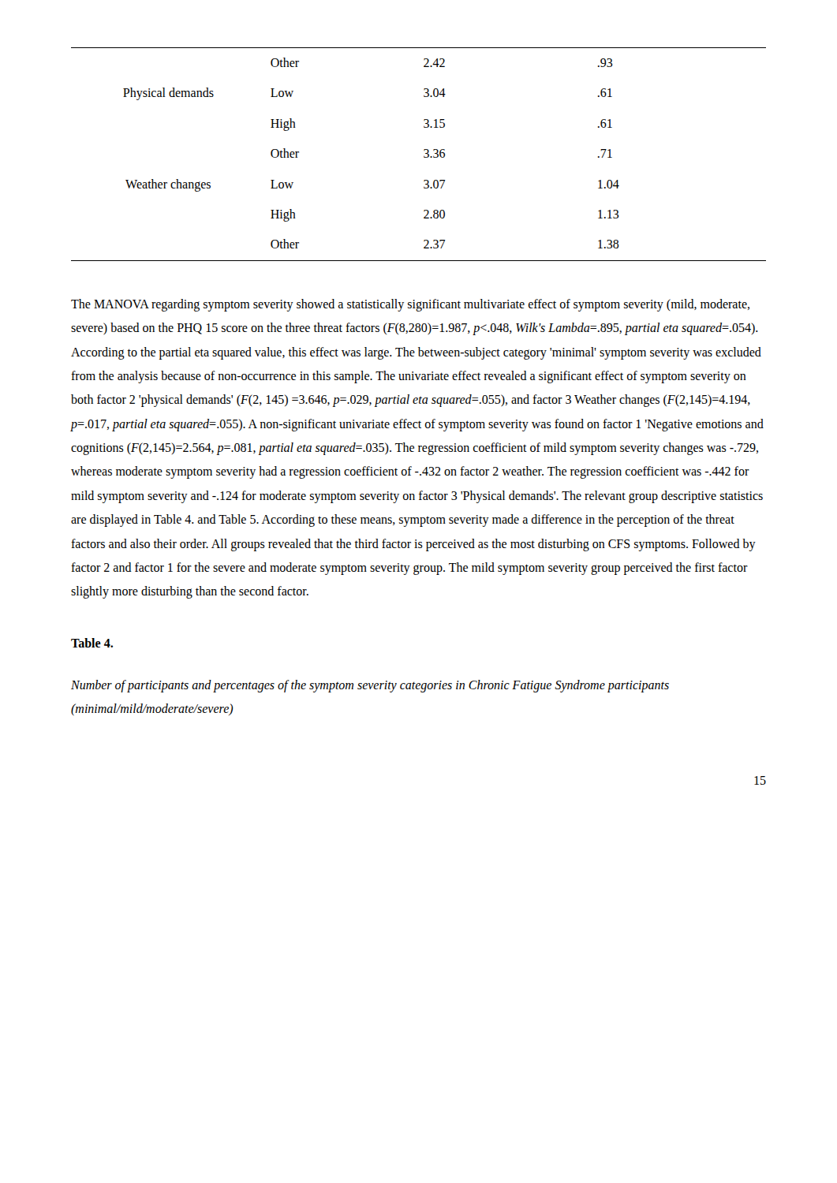| | Other | 2.42 | .93 |
| Physical demands | Low | 3.04 | .61 |
| | High | 3.15 | .61 |
| | Other | 3.36 | .71 |
| Weather changes | Low | 3.07 | 1.04 |
| | High | 2.80 | 1.13 |
| | Other | 2.37 | 1.38 |
The MANOVA regarding symptom severity showed a statistically significant multivariate effect of symptom severity (mild, moderate, severe) based on the PHQ 15 score on the three threat factors (F(8,280)=1.987, p<.048, Wilk's Lambda=.895, partial eta squared=.054). According to the partial eta squared value, this effect was large. The between-subject category 'minimal' symptom severity was excluded from the analysis because of non-occurrence in this sample. The univariate effect revealed a significant effect of symptom severity on both factor 2 'physical demands' (F(2, 145) =3.646, p=.029, partial eta squared=.055), and factor 3 Weather changes (F(2,145)=4.194, p=.017, partial eta squared=.055). A non-significant univariate effect of symptom severity was found on factor 1 'Negative emotions and cognitions (F(2,145)=2.564, p=.081, partial eta squared=.035). The regression coefficient of mild symptom severity changes was -.729, whereas moderate symptom severity had a regression coefficient of -.432 on factor 2 weather. The regression coefficient was -.442 for mild symptom severity and -.124 for moderate symptom severity on factor 3 'Physical demands'. The relevant group descriptive statistics are displayed in Table 4. and Table 5. According to these means, symptom severity made a difference in the perception of the threat factors and also their order. All groups revealed that the third factor is perceived as the most disturbing on CFS symptoms. Followed by factor 2 and factor 1 for the severe and moderate symptom severity group. The mild symptom severity group perceived the first factor slightly more disturbing than the second factor.
Table 4.
Number of participants and percentages of the symptom severity categories in Chronic Fatigue Syndrome participants (minimal/mild/moderate/severe)
15